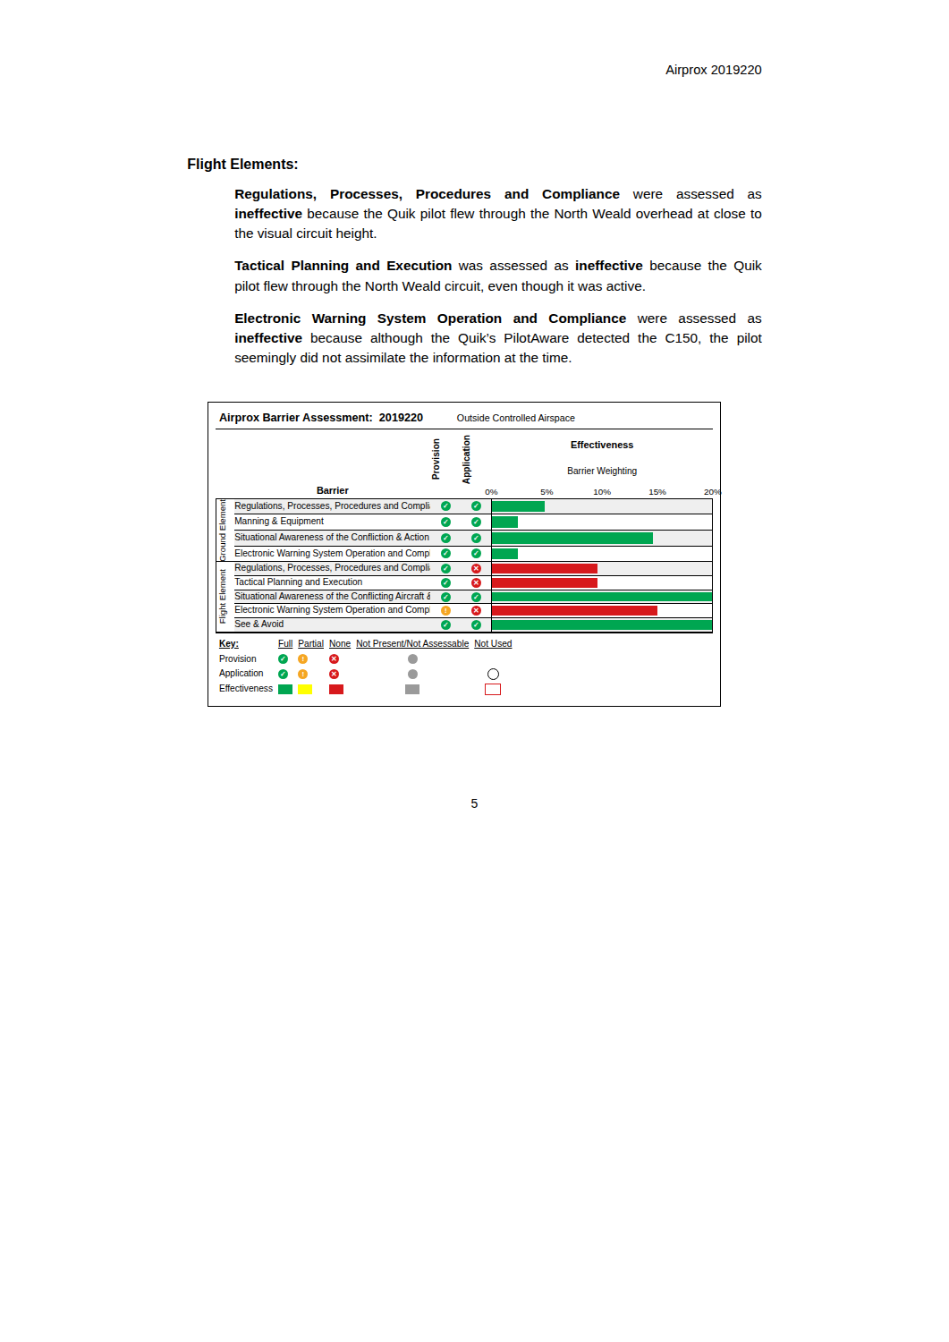Airprox 2019220
Flight Elements:
Regulations, Processes, Procedures and Compliance were assessed as ineffective because the Quik pilot flew through the North Weald overhead at close to the visual circuit height.
Tactical Planning and Execution was assessed as ineffective because the Quik pilot flew through the North Weald circuit, even though it was active.
Electronic Warning System Operation and Compliance were assessed as ineffective because although the Quik’s PilotAware detected the C150, the pilot seemingly did not assimilate the information at the time.
Airprox Barrier Assessment: 2019220 Outside Controlled Airspace
| | | Provision | Application | Effectiveness |
| | | Barrier Weighting |
| | Barrier | | | 0% 5% 10% 15% 20% |
| Ground Element | Regulations, Processes, Procedures and Compliance | | | |
| Manning & Equipment | | | |
| Situational Awareness of the Confliction & Action | | | |
| Electronic Warning System Operation and Compliance | | | |
| Flight Element | Regulations, Processes, Procedures and Compliance | | | |
| Tactical Planning and Execution | | | |
| Situational Awareness of the Conflicting Aircraft & Action | | | |
| Electronic Warning System Operation and Compliance | | | |
| See & Avoid | | | |
| Key: | Full | Partial | None | Not Present/Not Assessable | Not Used |
| Provision | | | | | |
| Application | | | | | |
| Effectiveness | | | | | |
5